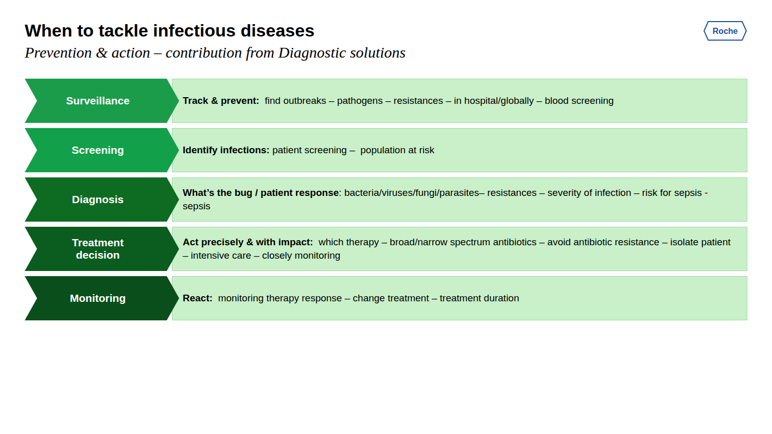When to tackle infectious diseases
Prevention & action – contribution from Diagnostic solutions
Roche
Surveillance
Track & prevent: find outbreaks – pathogens – resistances – in hospital/globally – blood screening
Screening
Identify infections: patient screening – population at risk
Diagnosis
What’s the bug / patient response: bacteria/viruses/fungi/parasites– resistances – severity of infection – risk for sepsis - sepsis
Treatment
decision
Act precisely & with impact: which therapy – broad/narrow spectrum antibiotics – avoid antibiotic resistance – isolate patient – intensive care – closely monitoring
Monitoring
React: monitoring therapy response – change treatment – treatment duration